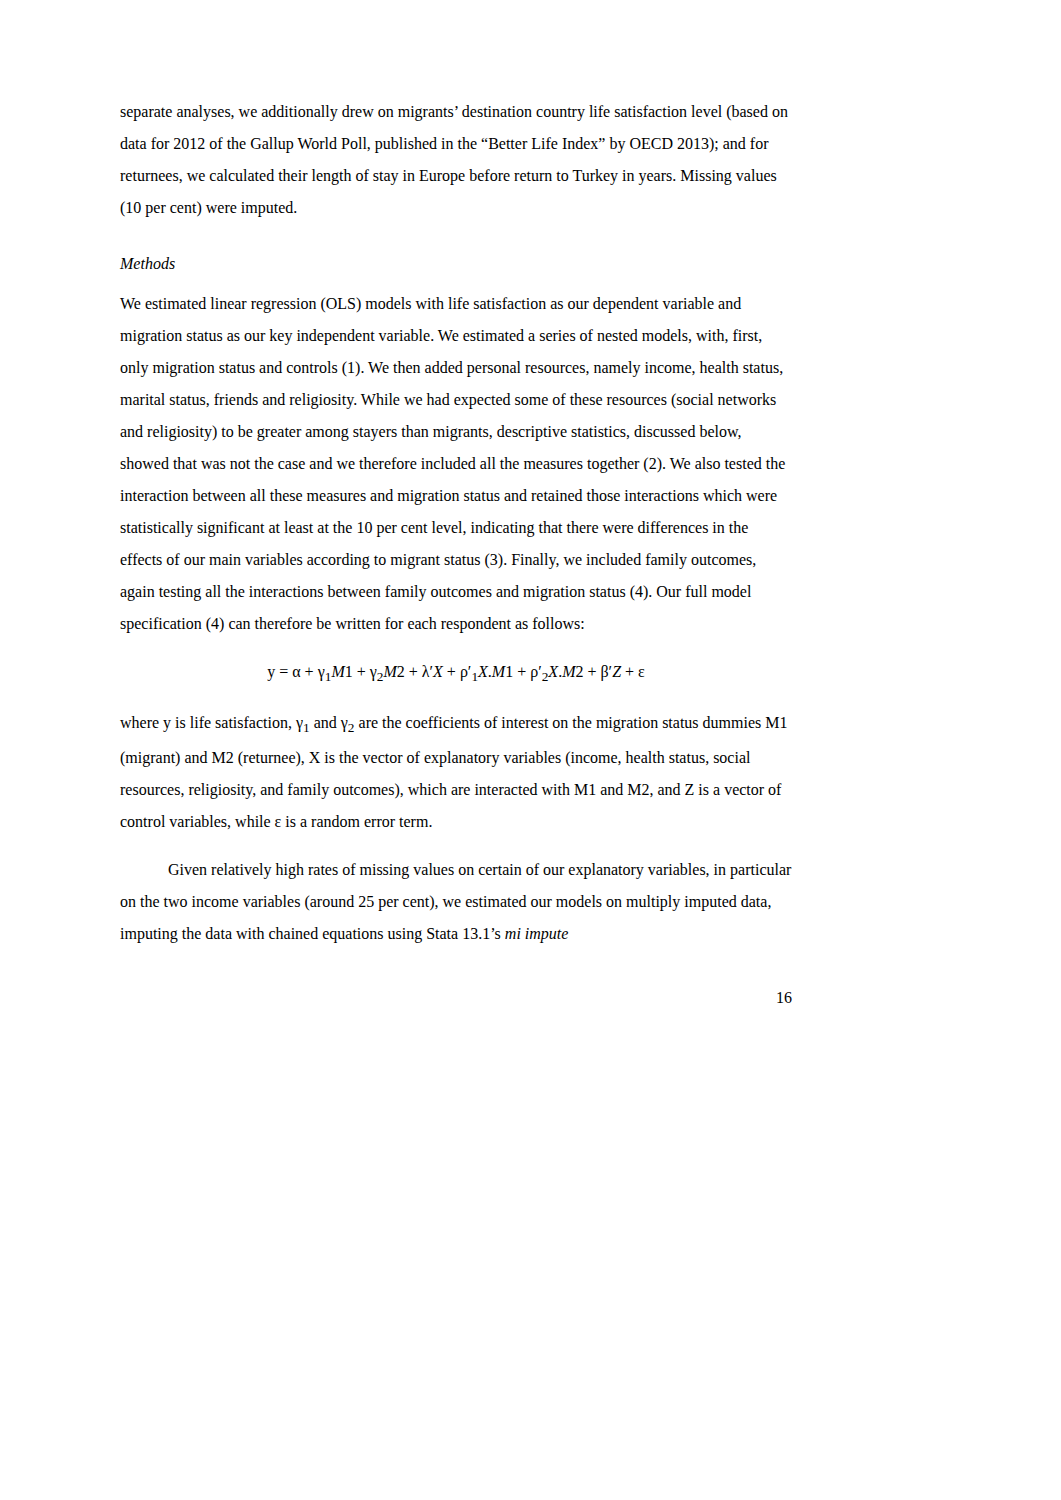separate analyses, we additionally drew on migrants’ destination country life satisfaction level (based on data for 2012 of the Gallup World Poll, published in the “Better Life Index” by OECD 2013); and for returnees, we calculated their length of stay in Europe before return to Turkey in years. Missing values (10 per cent) were imputed.
Methods
We estimated linear regression (OLS) models with life satisfaction as our dependent variable and migration status as our key independent variable. We estimated a series of nested models, with, first, only migration status and controls (1). We then added personal resources, namely income, health status, marital status, friends and religiosity. While we had expected some of these resources (social networks and religiosity) to be greater among stayers than migrants, descriptive statistics, discussed below, showed that was not the case and we therefore included all the measures together (2). We also tested the interaction between all these measures and migration status and retained those interactions which were statistically significant at least at the 10 per cent level, indicating that there were differences in the effects of our main variables according to migrant status (3). Finally, we included family outcomes, again testing all the interactions between family outcomes and migration status (4). Our full model specification (4) can therefore be written for each respondent as follows:
y = α + γ1M1 + γ2M2 + λ′X + ρ′1X.M1 + ρ′2X.M2 + β′Z + ε
where y is life satisfaction, γ1 and γ2 are the coefficients of interest on the migration status dummies M1 (migrant) and M2 (returnee), X is the vector of explanatory variables (income, health status, social resources, religiosity, and family outcomes), which are interacted with M1 and M2, and Z is a vector of control variables, while ε is a random error term.
Given relatively high rates of missing values on certain of our explanatory variables, in particular on the two income variables (around 25 per cent), we estimated our models on multiply imputed data, imputing the data with chained equations using Stata 13.1’s mi impute
16